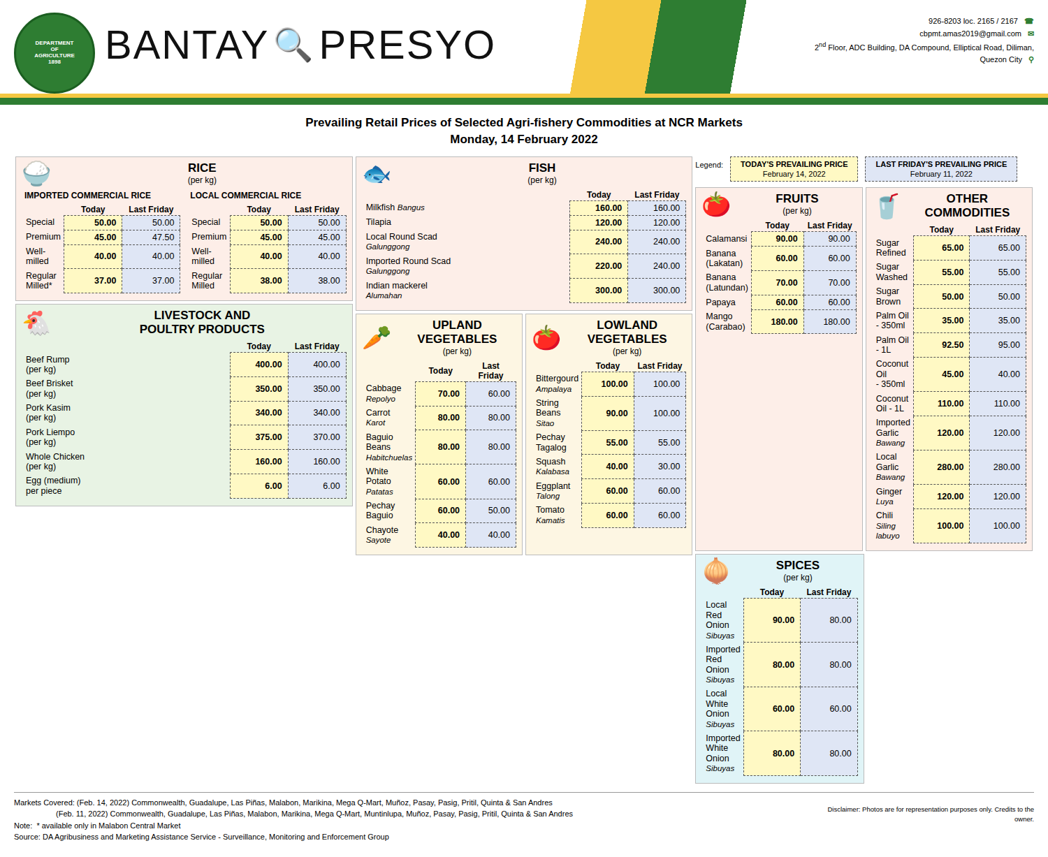DEPARTMENT
OF
AGRICULTURE
1898
BANTAY 🔍 PRESYO
926-8203 loc. 2165 / 2167 ☎
cbpmt.amas2019@gmail.com ✉
2nd Floor, ADC Building, DA Compound, Elliptical Road, Diliman,
Quezon City ⚲
Prevailing Retail Prices of Selected Agri-fishery Commodities at NCR Markets
Monday, 14 February 2022
🍚
RICE (per kg)
| IMPORTED COMMERCIAL RICE |
| | Today | Last Friday |
| Special | 50.00 | 50.00 |
| Premium | 45.00 | 47.50 |
| Well-milled | 40.00 | 40.00 |
| Regular Milled* | 37.00 | 37.00 |
| LOCAL COMMERCIAL RICE |
| | Today | Last Friday |
| Special | 50.00 | 50.00 |
| Premium | 45.00 | 45.00 |
| Well-milled | 40.00 | 40.00 |
| Regular Milled | 38.00 | 38.00 |
🐔
LIVESTOCK AND
POULTRY PRODUCTS
| | Today | Last Friday |
| --- | --- | --- |
| Beef Rump (per kg) | 400.00 | 400.00 |
| Beef Brisket (per kg) | 350.00 | 350.00 |
| Pork Kasim (per kg) | 340.00 | 340.00 |
| Pork Liempo (per kg) | 375.00 | 370.00 |
| Whole Chicken (per kg) | 160.00 | 160.00 |
| Egg (medium) per piece | 6.00 | 6.00 |
🐟
FISH (per kg)
| | Today | Last Friday |
| --- | --- | --- |
| Milkfish Bangus | 160.00 | 160.00 |
| Tilapia | 120.00 | 120.00 |
| Local Round Scad Galunggong | 240.00 | 240.00 |
| Imported Round Scad Galunggong | 220.00 | 240.00 |
| Indian mackerel Alumahan | 300.00 | 300.00 |
🥕
UPLAND
VEGETABLES (per kg)
| | Today | Last Friday |
| --- | --- | --- |
| Cabbage Repolyo | 70.00 | 60.00 |
| Carrot Karot | 80.00 | 80.00 |
| Baguio Beans Habitchuelas | 80.00 | 80.00 |
| White Potato Patatas | 60.00 | 60.00 |
| Pechay Baguio | 60.00 | 50.00 |
| Chayote Sayote | 40.00 | 40.00 |
🍅
LOWLAND
VEGETABLES (per kg)
| | Today | Last Friday |
| --- | --- | --- |
| Bittergourd Ampalaya | 100.00 | 100.00 |
| String Beans Sitao | 90.00 | 100.00 |
| Pechay Tagalog | 55.00 | 55.00 |
| Squash Kalabasa | 40.00 | 30.00 |
| Eggplant Talong | 60.00 | 60.00 |
| Tomato Kamatis | 60.00 | 60.00 |
Legend:
TODAY'S PREVAILING PRICEFebruary 14, 2022
LAST FRIDAY'S PREVAILING PRICEFebruary 11, 2022
🍅
FRUITS (per kg)
| | Today | Last Friday |
| --- | --- | --- |
| Calamansi | 90.00 | 90.00 |
| Banana (Lakatan) | 60.00 | 60.00 |
| Banana (Latundan) | 70.00 | 70.00 |
| Papaya | 60.00 | 60.00 |
| Mango (Carabao) | 180.00 | 180.00 |
🥤
OTHER COMMODITIES
| | Today | Last Friday |
| --- | --- | --- |
| Sugar Refined | 65.00 | 65.00 |
| Sugar Washed | 55.00 | 55.00 |
| Sugar Brown | 50.00 | 50.00 |
| Palm Oil - 350ml | 35.00 | 35.00 |
| Palm Oil - 1L | 92.50 | 95.00 |
| Coconut Oil - 350ml | 45.00 | 40.00 |
| Coconut Oil - 1L | 110.00 | 110.00 |
| Imported Garlic Bawang | 120.00 | 120.00 |
| Local Garlic Bawang | 280.00 | 280.00 |
| Ginger Luya | 120.00 | 120.00 |
| Chili Siling labuyo | 100.00 | 100.00 |
🧅
SPICES (per kg)
| | Today | Last Friday |
| --- | --- | --- |
| Local Red Onion Sibuyas | 90.00 | 80.00 |
| Imported Red Onion Sibuyas | 80.00 | 80.00 |
| Local White Onion Sibuyas | 60.00 | 60.00 |
| Imported White Onion Sibuyas | 80.00 | 80.00 |
Markets Covered: (Feb. 14, 2022) Commonwealth, Guadalupe, Las Piñas, Malabon, Marikina, Mega Q-Mart, Muñoz, Pasay, Pasig, Pritil, Quinta & San Andres
(Feb. 11, 2022) Commonwealth, Guadalupe, Las Piñas, Malabon, Marikina, Mega Q-Mart, Muntinlupa, Muñoz, Pasay, Pasig, Pritil, Quinta & San Andres
Note: * available only in Malabon Central Market
Source: DA Agribusiness and Marketing Assistance Service - Surveillance, Monitoring and Enforcement Group
Disclaimer: Photos are for representation purposes only. Credits to the owner.